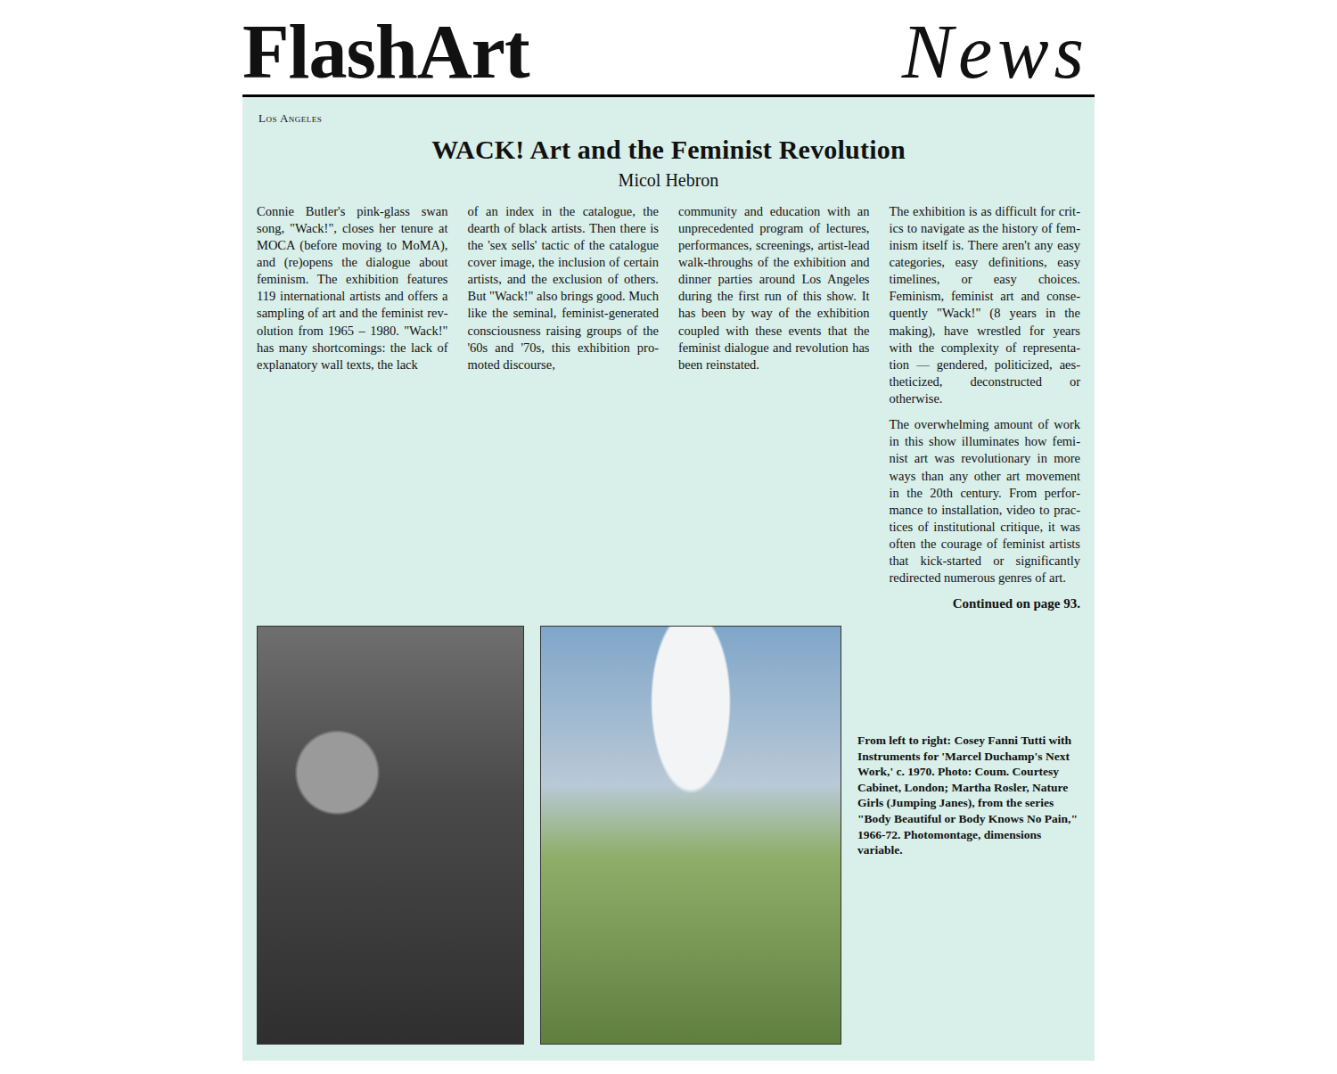FlashArt
News
Los Angeles
WACK! Art and the Feminist Revolution
Micol Hebron
Connie Butler's pink-glass swan song, "Wack!", closes her tenure at MOCA (before moving to MoMA), and (re)opens the dialogue about feminism. The exhibition features 119 international artists and offers a sampling of art and the feminist revolution from 1965 – 1980. "Wack!" has many shortcomings: the lack of explanatory wall texts, the lack
of an index in the catalogue, the dearth of black artists. Then there is the 'sex sells' tactic of the catalogue cover image, the inclusion of certain artists, and the exclusion of others. But "Wack!" also brings good. Much like the seminal, feminist-generated consciousness raising groups of the '60s and '70s, this exhibition promoted discourse,
community and education with an unprecedented program of lectures, performances, screenings, artist-lead walk-throughs of the exhibition and dinner parties around Los Angeles during the first run of this show. It has been by way of the exhibition coupled with these events that the feminist dialogue and revolution has been reinstated.
The exhibition is as difficult for critics to navigate as the history of feminism itself is. There aren't any easy categories, easy definitions, easy timelines, or easy choices. Feminism, feminist art and consequently "Wack!" (8 years in the making), have wrestled for years with the complexity of representation — gendered, politicized, aestheticized, deconstructed or otherwise.
The overwhelming amount of work in this show illuminates how feminist art was revolutionary in more ways than any other art movement in the 20th century. From performance to installation, video to practices of institutional critique, it was often the courage of feminist artists that kick-started or significantly redirected numerous genres of art.
Continued on page 93.
From left to right: Cosey Fanni Tutti with Instruments for 'Marcel Duchamp's Next Work,' c. 1970. Photo: Coum. Courtesy Cabinet, London; Martha Rosler, Nature Girls (Jumping Janes), from the series "Body Beautiful or Body Knows No Pain," 1966-72. Photomontage, dimensions variable.